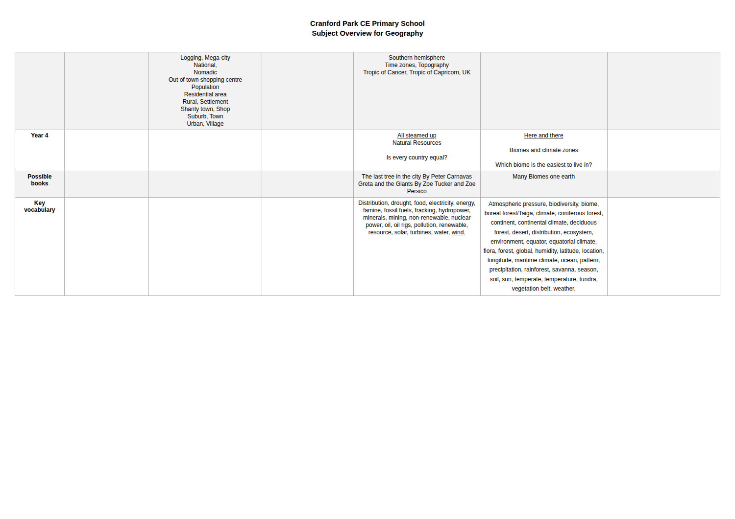Cranford Park CE Primary School
Subject Overview for Geography
| | | Logging, Mega-city National, Nomadic Out of town shopping centre Population Residential area Rural, Settlement Shanty town, Shop Suburb, Town Urban, Village | | Southern hemisphere Time zones, Topography Tropic of Cancer, Tropic of Capricorn, UK | | |
| Year 4 | | | | All steamed up Natural Resources Is every country equal? | Here and there Biomes and climate zones Which biome is the easiest to live in? | |
| Possible books | | | | The last tree in the city By Peter Carnavas Greta and the Giants By Zoe Tucker and Zoe Persico | Many Biomes one earth | |
| Key vocabulary | | | | Distribution, drought, food, electricity, energy, famine, fossil fuels, fracking, hydropower, minerals, mining, non-renewable, nuclear power, oil, oil rigs, pollution, renewable, resource, solar, turbines, water, wind. | Atmospheric pressure, biodiversity, biome, boreal forest/Taiga, climate, coniferous forest, continent, continental climate, deciduous forest, desert, distribution, ecosystem, environment, equator, equatorial climate, flora, forest, global, humidity, latitude, location, longitude, maritime climate, ocean, pattern, precipitation, rainforest, savanna, season, soil, sun, temperate, temperature, tundra, vegetation belt, weather, | |